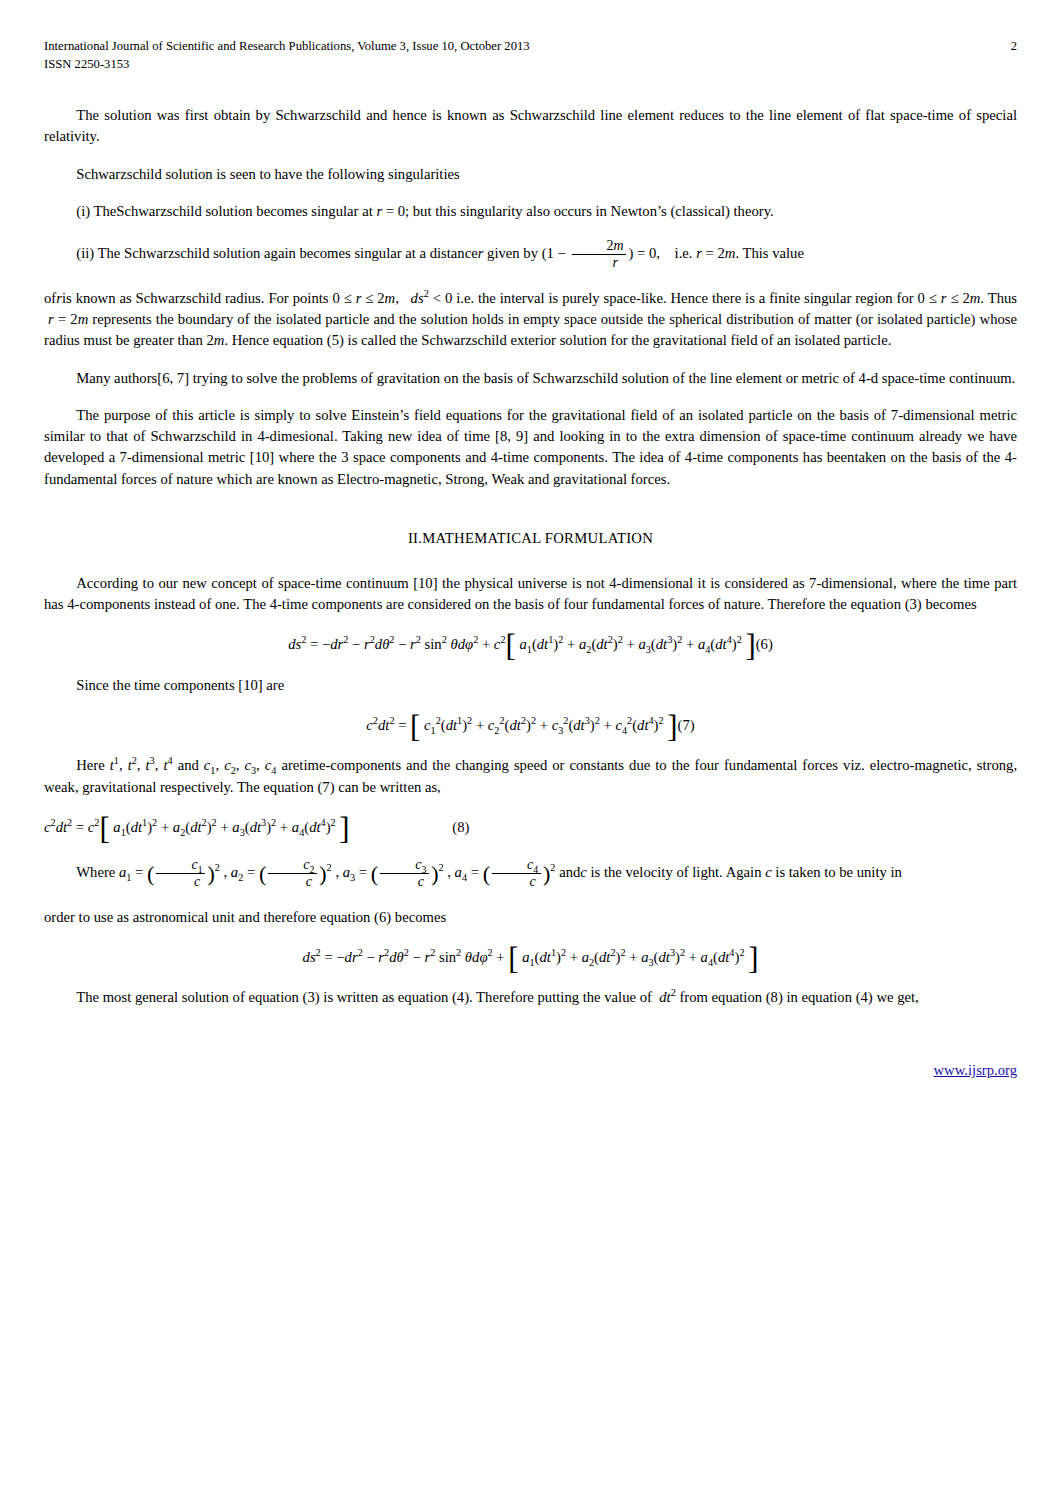2 International Journal of Scientific and Research Publications, Volume 3, Issue 10, October 2013 ISSN 2250-3153
The solution was first obtain by Schwarzschild and hence is known as Schwarzschild line element reduces to the line element of flat space-time of special relativity.
Schwarzschild solution is seen to have the following singularities
(i) TheSchwarzschild solution becomes singular at r = 0; but this singularity also occurs in Newton’s (classical) theory.
(ii) The Schwarzschild solution again becomes singular at a distancer given by (1 − 2m r) = 0, i.e. r = 2m. This value
ofris known as Schwarzschild radius. For points 0 ≤ r ≤ 2m, ds2 < 0 i.e. the interval is purely space-like. Hence there is a finite singular region for 0 ≤ r ≤ 2m. Thus r = 2m represents the boundary of the isolated particle and the solution holds in empty space outside the spherical distribution of matter (or isolated particle) whose radius must be greater than 2m. Hence equation (5) is called the Schwarzschild exterior solution for the gravitational field of an isolated particle.
Many authors[6, 7] trying to solve the problems of gravitation on the basis of Schwarzschild solution of the line element or metric of 4-d space-time continuum.
The purpose of this article is simply to solve Einstein’s field equations for the gravitational field of an isolated particle on the basis of 7-dimensional metric similar to that of Schwarzschild in 4-dimesional. Taking new idea of time [8, 9] and looking in to the extra dimension of space-time continuum already we have developed a 7-dimensional metric [10] where the 3 space components and 4-time components. The idea of 4-time components has beentaken on the basis of the 4-fundamental forces of nature which are known as Electro-magnetic, Strong, Weak and gravitational forces.
II.MATHEMATICAL FORMULATION
According to our new concept of space-time continuum [10] the physical universe is not 4-dimensional it is considered as 7-dimensional, where the time part has 4-components instead of one. The 4-time components are considered on the basis of four fundamental forces of nature. Therefore the equation (3) becomes
ds2 = −dr2 − r2dθ2 − r2 sin2 θdφ2 + c2[ a1(dt1)2 + a2(dt2)2 + a3(dt3)2 + a4(dt4)2 ](6)
Since the time components [10] are
c2dt2 = [ c12(dt1)2 + c22(dt2)2 + c32(dt3)2 + c42(dt4)2 ](7)
Here t1, t2, t3, t4 and c1, c2, c3, c4 aretime-components and the changing speed or constants due to the four fundamental forces viz. electro-magnetic, strong, weak, gravitational respectively. The equation (7) can be written as,
c2dt2 = c2[ a1(dt1)2 + a2(dt2)2 + a3(dt3)2 + a4(dt4)2 ](8)
Where a1 = (c1 c)2 , a2 = (c2 c)2 , a3 = (c3 c)2 , a4 = (c4 c)2 andc is the velocity of light. Again c is taken to be unity in
order to use as astronomical unit and therefore equation (6) becomes
ds2 = −dr2 − r2dθ2 − r2 sin2 θdφ2 + [ a1(dt1)2 + a2(dt2)2 + a3(dt3)2 + a4(dt4)2 ]
The most general solution of equation (3) is written as equation (4). Therefore putting the value of dt2 from equation (8) in equation (4) we get,
www.ijsrp.org